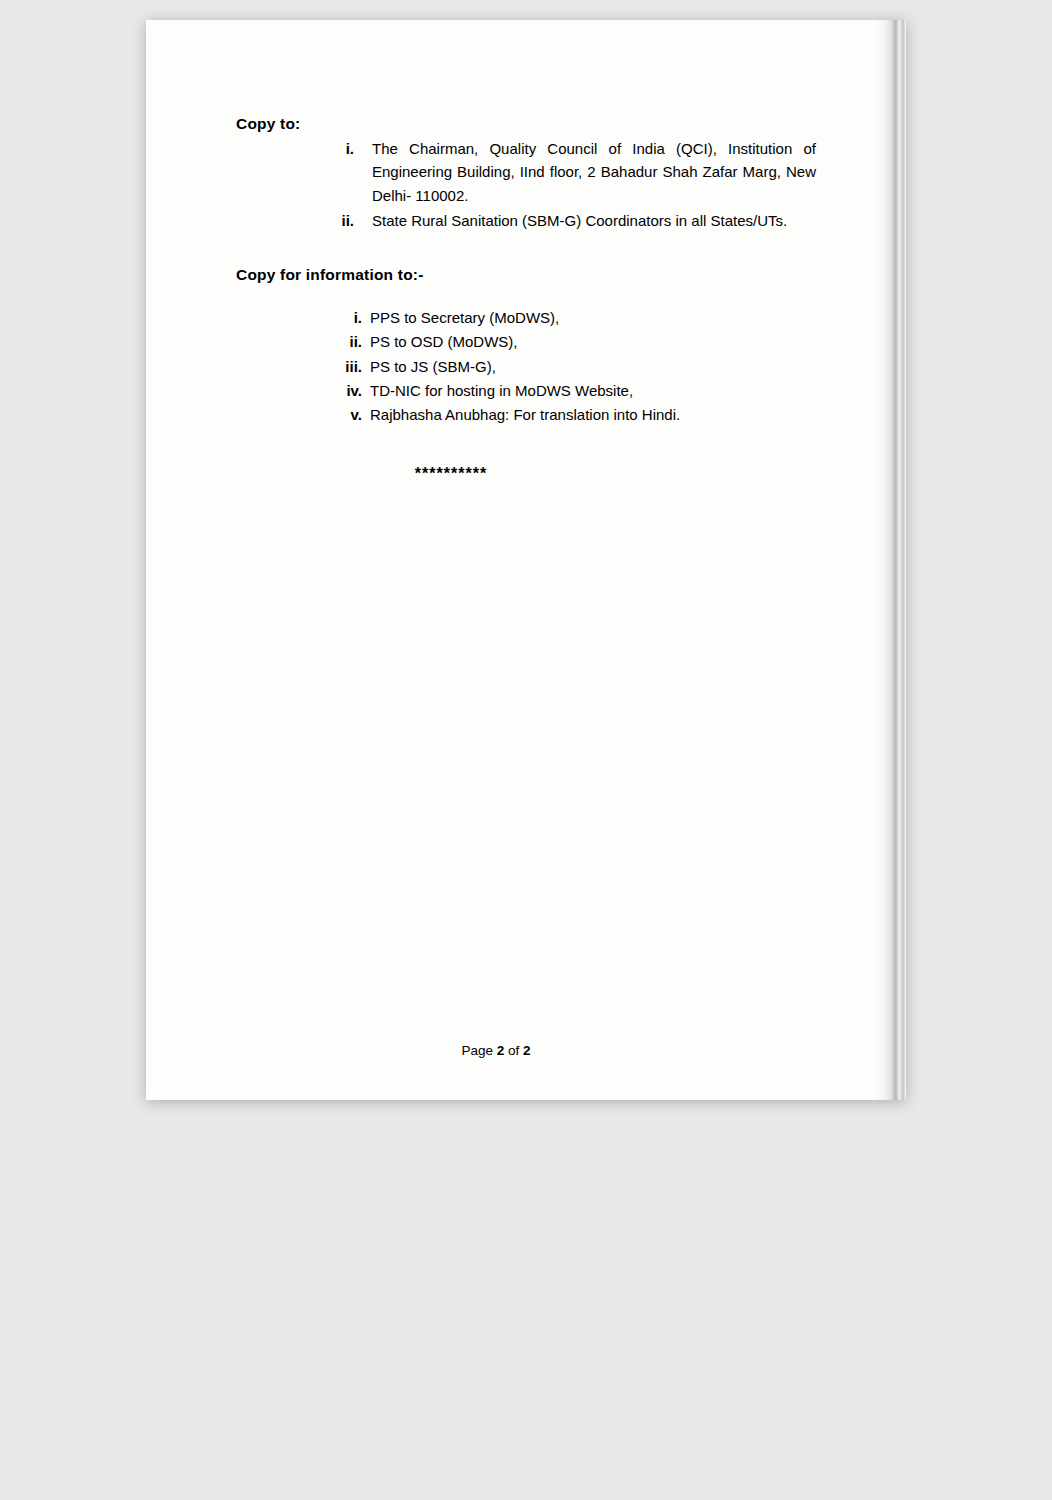Copy to:
The Chairman, Quality Council of India (QCI), Institution of Engineering Building, IInd floor, 2 Bahadur Shah Zafar Marg, New Delhi- 110002.
State Rural Sanitation (SBM-G) Coordinators in all States/UTs.
Copy for information to:-
PPS to Secretary (MoDWS),
PS to OSD (MoDWS),
PS to JS (SBM-G),
TD-NIC for hosting in MoDWS Website,
Rajbhasha Anubhag: For translation into Hindi.
**********
Page 2 of 2